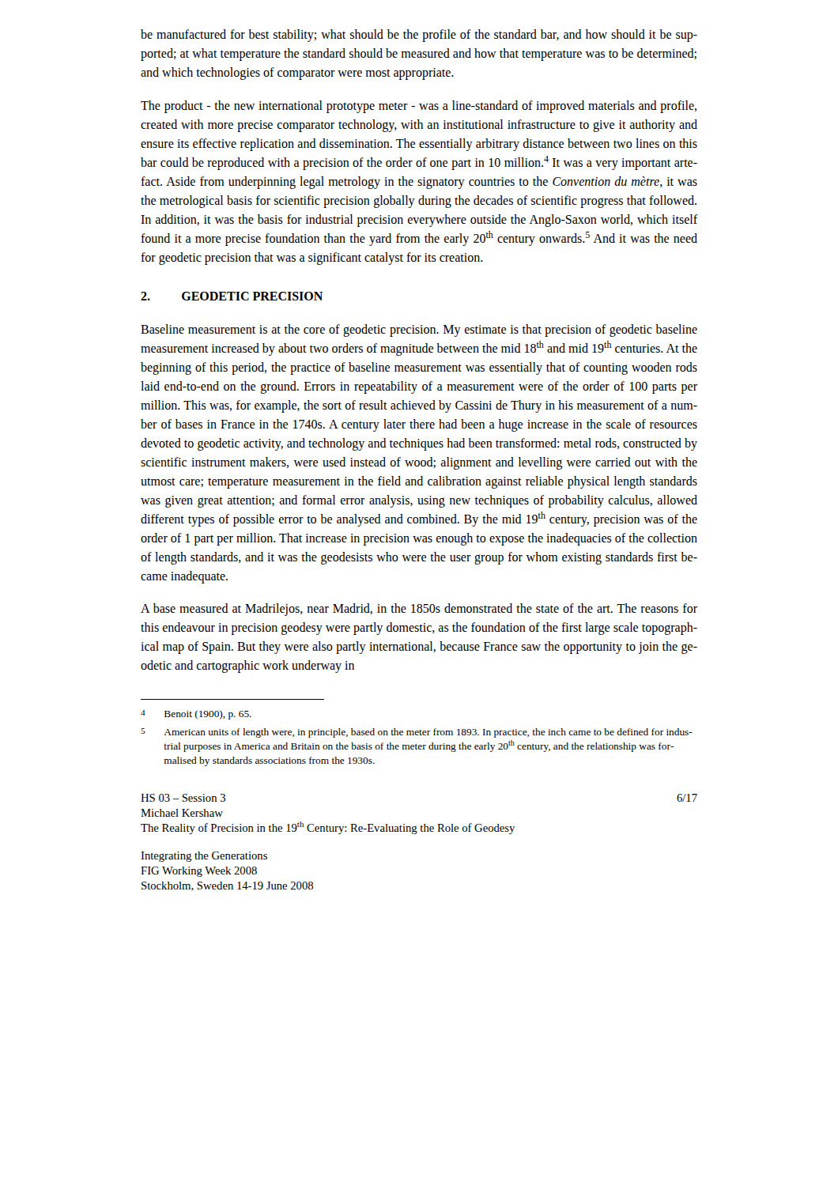be manufactured for best stability; what should be the profile of the standard bar, and how should it be supported; at what temperature the standard should be measured and how that temperature was to be determined; and which technologies of comparator were most appropriate.
The product - the new international prototype meter - was a line-standard of improved materials and profile, created with more precise comparator technology, with an institutional infrastructure to give it authority and ensure its effective replication and dissemination. The essentially arbitrary distance between two lines on this bar could be reproduced with a precision of the order of one part in 10 million.4 It was a very important artefact. Aside from underpinning legal metrology in the signatory countries to the Convention du mètre, it was the metrological basis for scientific precision globally during the decades of scientific progress that followed. In addition, it was the basis for industrial precision everywhere outside the Anglo-Saxon world, which itself found it a more precise foundation than the yard from the early 20th century onwards.5 And it was the need for geodetic precision that was a significant catalyst for its creation.
2. Geodetic Precision
Baseline measurement is at the core of geodetic precision. My estimate is that precision of geodetic baseline measurement increased by about two orders of magnitude between the mid 18th and mid 19th centuries. At the beginning of this period, the practice of baseline measurement was essentially that of counting wooden rods laid end-to-end on the ground. Errors in repeatability of a measurement were of the order of 100 parts per million. This was, for example, the sort of result achieved by Cassini de Thury in his measurement of a number of bases in France in the 1740s. A century later there had been a huge increase in the scale of resources devoted to geodetic activity, and technology and techniques had been transformed: metal rods, constructed by scientific instrument makers, were used instead of wood; alignment and levelling were carried out with the utmost care; temperature measurement in the field and calibration against reliable physical length standards was given great attention; and formal error analysis, using new techniques of probability calculus, allowed different types of possible error to be analysed and combined. By the mid 19th century, precision was of the order of 1 part per million. That increase in precision was enough to expose the inadequacies of the collection of length standards, and it was the geodesists who were the user group for whom existing standards first became inadequate.
A base measured at Madrilejos, near Madrid, in the 1850s demonstrated the state of the art. The reasons for this endeavour in precision geodesy were partly domestic, as the foundation of the first large scale topographical map of Spain. But they were also partly international, because France saw the opportunity to join the geodetic and cartographic work underway in
4 Benoit (1900), p. 65.
5 American units of length were, in principle, based on the meter from 1893. In practice, the inch came to be defined for industrial purposes in America and Britain on the basis of the meter during the early 20th century, and the relationship was formalised by standards associations from the 1930s.
6/17 HS 03 – Session 3
Michael Kershaw
The Reality of Precision in the 19th Century: Re-Evaluating the Role of Geodesy
Integrating the Generations
FIG Working Week 2008
Stockholm, Sweden 14-19 June 2008